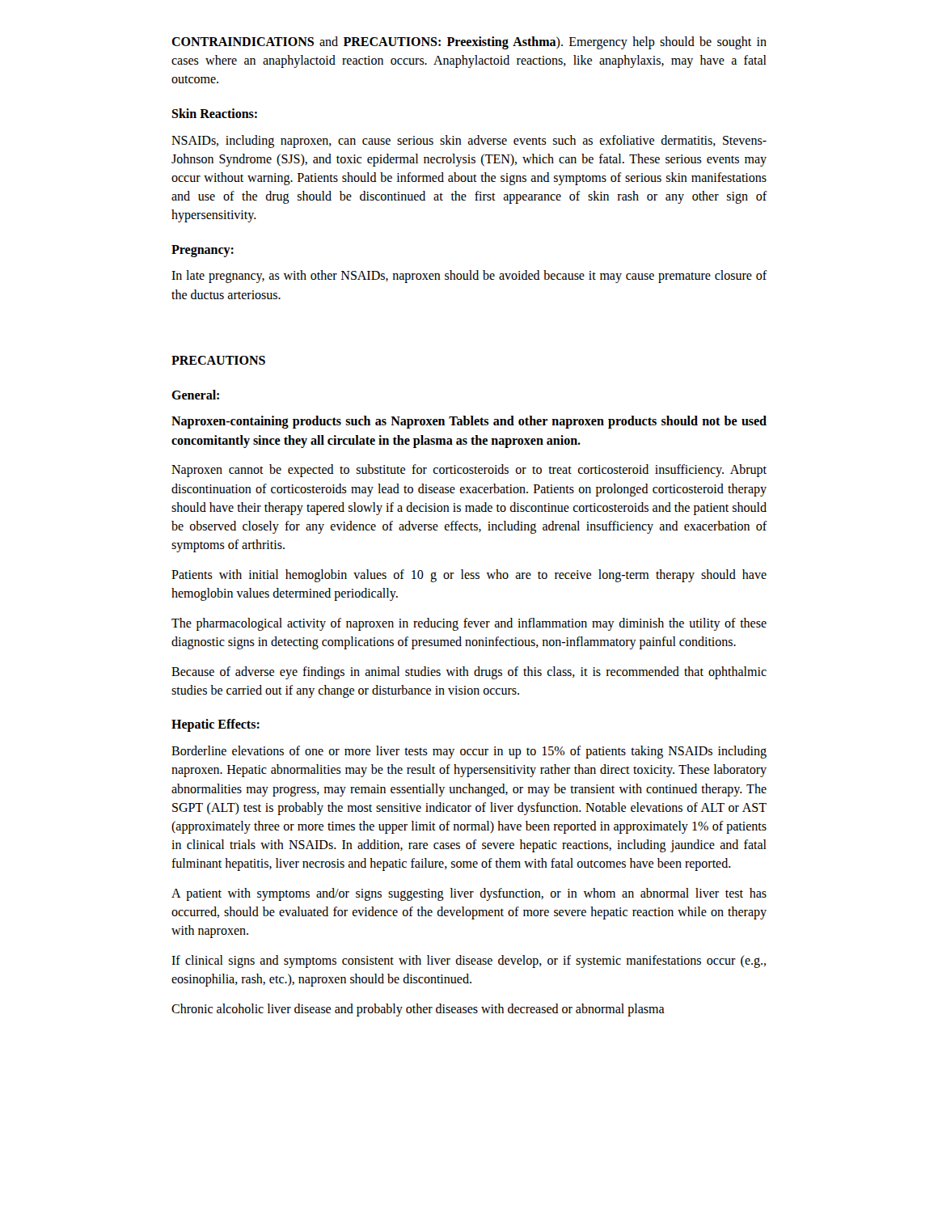CONTRAINDICATIONS and PRECAUTIONS: Preexisting Asthma). Emergency help should be sought in cases where an anaphylactoid reaction occurs. Anaphylactoid reactions, like anaphylaxis, may have a fatal outcome.
Skin Reactions:
NSAIDs, including naproxen, can cause serious skin adverse events such as exfoliative dermatitis, Stevens-Johnson Syndrome (SJS), and toxic epidermal necrolysis (TEN), which can be fatal. These serious events may occur without warning. Patients should be informed about the signs and symptoms of serious skin manifestations and use of the drug should be discontinued at the first appearance of skin rash or any other sign of hypersensitivity.
Pregnancy:
In late pregnancy, as with other NSAIDs, naproxen should be avoided because it may cause premature closure of the ductus arteriosus.
PRECAUTIONS
General:
Naproxen-containing products such as Naproxen Tablets and other naproxen products should not be used concomitantly since they all circulate in the plasma as the naproxen anion.
Naproxen cannot be expected to substitute for corticosteroids or to treat corticosteroid insufficiency. Abrupt discontinuation of corticosteroids may lead to disease exacerbation. Patients on prolonged corticosteroid therapy should have their therapy tapered slowly if a decision is made to discontinue corticosteroids and the patient should be observed closely for any evidence of adverse effects, including adrenal insufficiency and exacerbation of symptoms of arthritis.
Patients with initial hemoglobin values of 10 g or less who are to receive long-term therapy should have hemoglobin values determined periodically.
The pharmacological activity of naproxen in reducing fever and inflammation may diminish the utility of these diagnostic signs in detecting complications of presumed noninfectious, non-inflammatory painful conditions.
Because of adverse eye findings in animal studies with drugs of this class, it is recommended that ophthalmic studies be carried out if any change or disturbance in vision occurs.
Hepatic Effects:
Borderline elevations of one or more liver tests may occur in up to 15% of patients taking NSAIDs including naproxen. Hepatic abnormalities may be the result of hypersensitivity rather than direct toxicity. These laboratory abnormalities may progress, may remain essentially unchanged, or may be transient with continued therapy. The SGPT (ALT) test is probably the most sensitive indicator of liver dysfunction. Notable elevations of ALT or AST (approximately three or more times the upper limit of normal) have been reported in approximately 1% of patients in clinical trials with NSAIDs. In addition, rare cases of severe hepatic reactions, including jaundice and fatal fulminant hepatitis, liver necrosis and hepatic failure, some of them with fatal outcomes have been reported.
A patient with symptoms and/or signs suggesting liver dysfunction, or in whom an abnormal liver test has occurred, should be evaluated for evidence of the development of more severe hepatic reaction while on therapy with naproxen.
If clinical signs and symptoms consistent with liver disease develop, or if systemic manifestations occur (e.g., eosinophilia, rash, etc.), naproxen should be discontinued.
Chronic alcoholic liver disease and probably other diseases with decreased or abnormal plasma